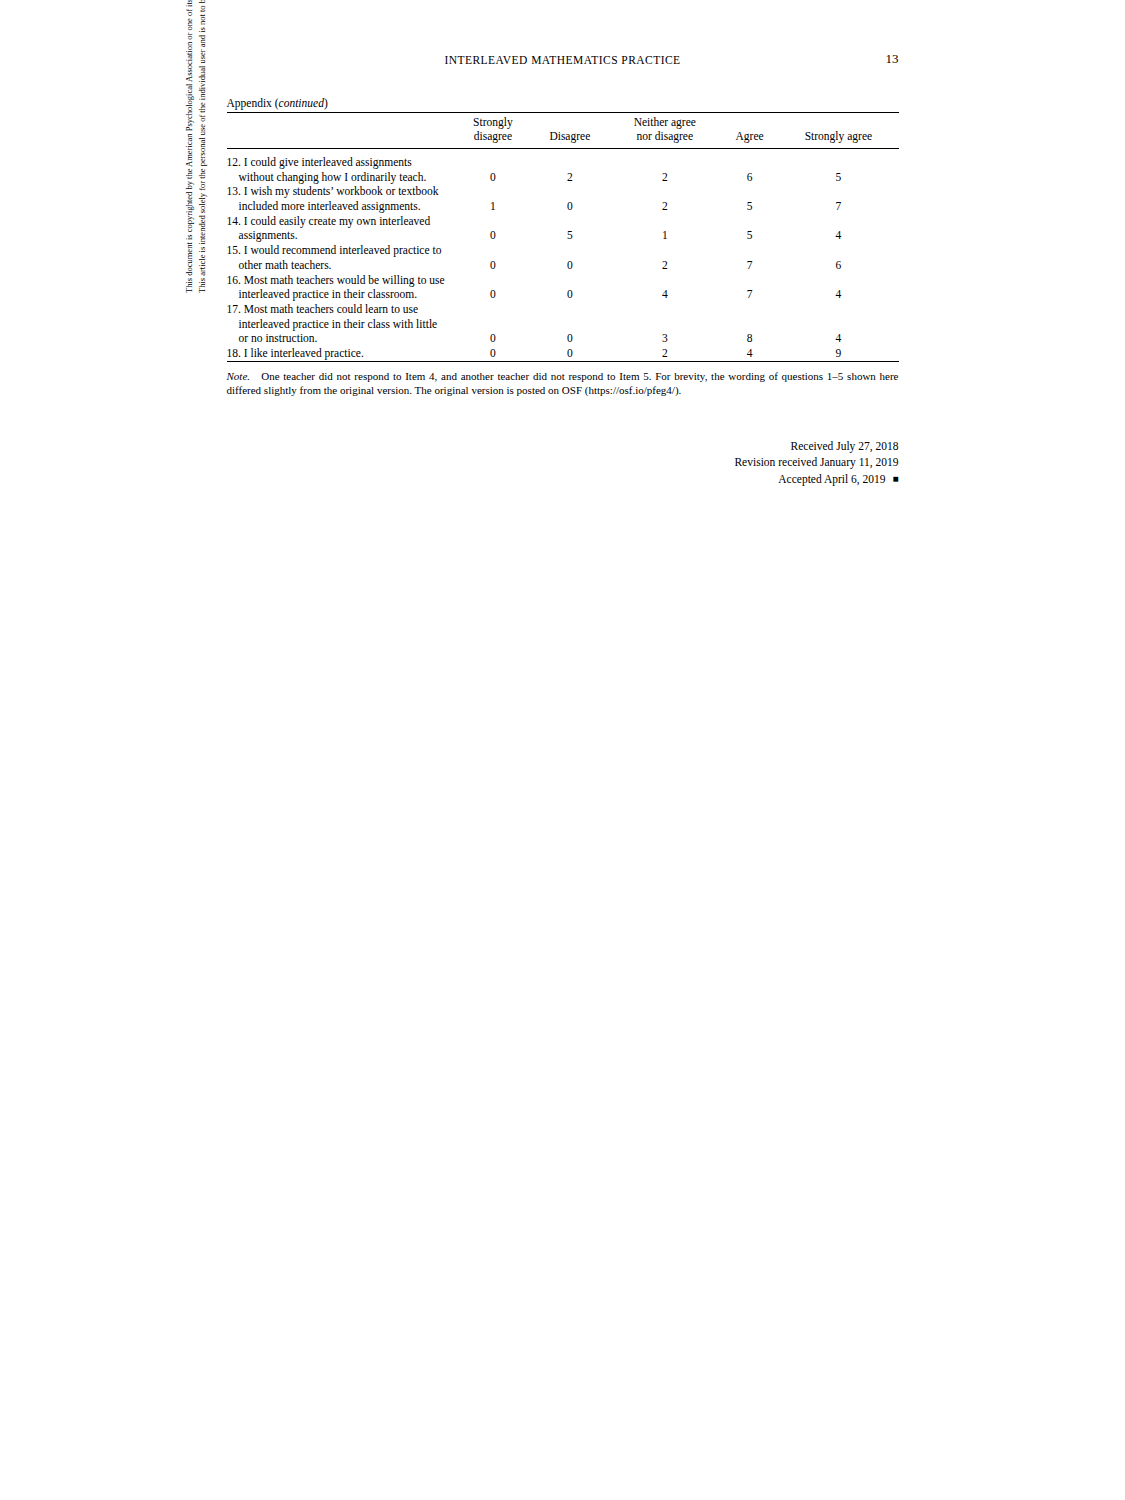This document is copyrighted by the American Psychological Association or one of its allied publishers.
This article is intended solely for the personal use of the individual user and is not to be disseminated broadly.
INTERLEAVED MATHEMATICS PRACTICE 13
Appendix (continued)
| | Strongly disagree | Disagree | Neither agree nor disagree | Agree | Strongly agree |
| --- | --- | --- | --- | --- | --- |
| 12. I could give interleaved assignments without changing how I ordinarily teach. | 0 | 2 | 2 | 6 | 5 |
| 13. I wish my students’ workbook or textbook included more interleaved assignments. | 1 | 0 | 2 | 5 | 7 |
| 14. I could easily create my own interleaved assignments. | 0 | 5 | 1 | 5 | 4 |
| 15. I would recommend interleaved practice to other math teachers. | 0 | 0 | 2 | 7 | 6 |
| 16. Most math teachers would be willing to use interleaved practice in their classroom. | 0 | 0 | 4 | 7 | 4 |
| 17. Most math teachers could learn to use interleaved practice in their class with little or no instruction. | 0 | 0 | 3 | 8 | 4 |
| 18. I like interleaved practice. | 0 | 0 | 2 | 4 | 9 |
Note. One teacher did not respond to Item 4, and another teacher did not respond to Item 5. For brevity, the wording of questions 1–5 shown here differed slightly from the original version. The original version is posted on OSF (https://osf.io/pfeg4/).
Received July 27, 2018
Revision received January 11, 2019
Accepted April 6, 2019 ■